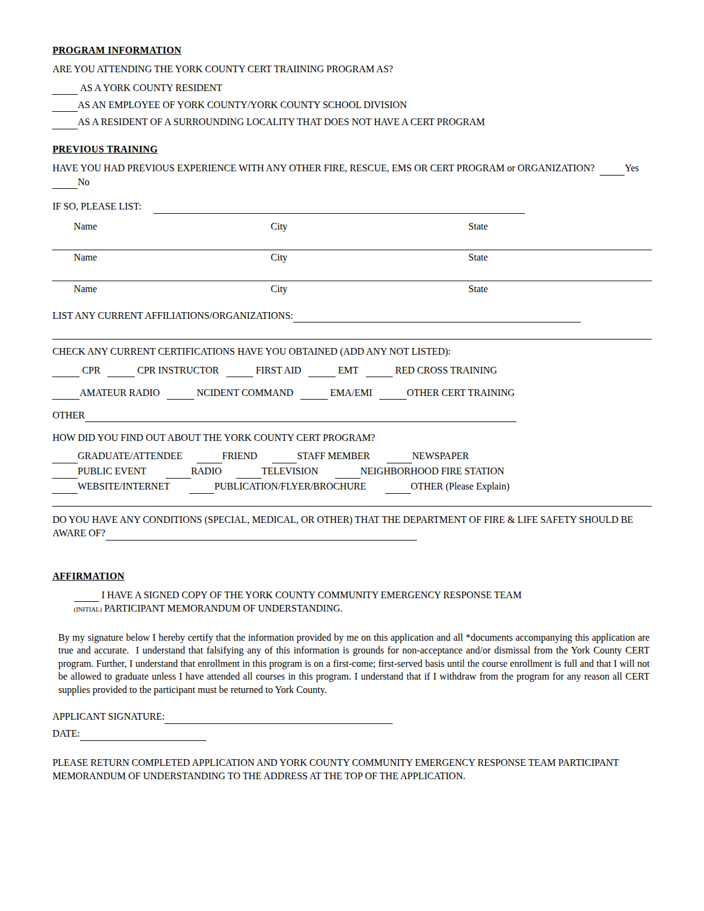PROGRAM INFORMATION
ARE YOU ATTENDING THE YORK COUNTY CERT TRAIINING PROGRAM AS?
AS A YORK COUNTY RESIDENT
AS AN EMPLOYEE OF YORK COUNTY/YORK COUNTY SCHOOL DIVISION
AS A RESIDENT OF A SURROUNDING LOCALITY THAT DOES NOT HAVE A CERT PROGRAM
PREVIOUS TRAINING
HAVE YOU HAD PREVIOUS EXPERIENCE WITH ANY OTHER FIRE, RESCUE, EMS OR CERT PROGRAM or ORGANIZATION? Yes No
IF SO, PLEASE LIST:
| Name | City | State |
| Name | City | State |
| Name | City | State |
LIST ANY CURRENT AFFILIATIONS/ORGANIZATIONS:
CHECK ANY CURRENT CERTIFICATIONS HAVE YOU OBTAINED (ADD ANY NOT LISTED):
CPR CPR INSTRUCTOR FIRST AID EMT RED CROSS TRAINING
AMATEUR RADIO NCIDENT COMMAND EMA/EMI OTHER CERT TRAINING
OTHER
HOW DID YOU FIND OUT ABOUT THE YORK COUNTY CERT PROGRAM?
GRADUATE/ATTENDEE FRIEND STAFF MEMBER NEWSPAPER
PUBLIC EVENT RADIO TELEVISION NEIGHBORHOOD FIRE STATION
WEBSITE/INTERNET PUBLICATION/FLYER/BROCHURE OTHER (Please Explain)
DO YOU HAVE ANY CONDITIONS (SPECIAL, MEDICAL, OR OTHER) THAT THE DEPARTMENT OF FIRE & LIFE SAFETY SHOULD BE AWARE OF?
AFFIRMATION
I HAVE A SIGNED COPY OF THE YORK COUNTY COMMUNITY EMERGENCY RESPONSE TEAM
(INITIAL) PARTICIPANT MEMORANDUM OF UNDERSTANDING.
By my signature below I hereby certify that the information provided by me on this application and all *documents accompanying this application are true and accurate. I understand that falsifying any of this information is grounds for non-acceptance and/or dismissal from the York County CERT program. Further, I understand that enrollment in this program is on a first-come; first-served basis until the course enrollment is full and that I will not be allowed to graduate unless I have attended all courses in this program. I understand that if I withdraw from the program for any reason all CERT supplies provided to the participant must be returned to York County.
APPLICANT SIGNATURE:
DATE:
PLEASE RETURN COMPLETED APPLICATION AND YORK COUNTY COMMUNITY EMERGENCY RESPONSE TEAM PARTICIPANT MEMORANDUM OF UNDERSTANDING TO THE ADDRESS AT THE TOP OF THE APPLICATION.